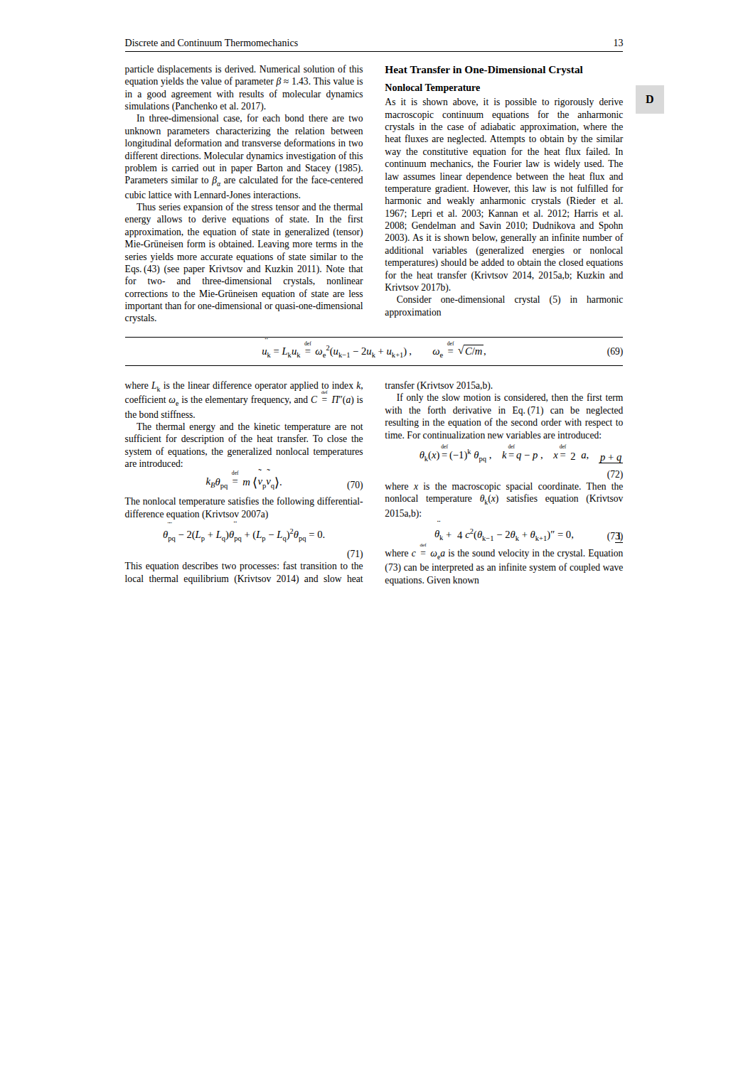Discrete and Continuum Thermomechanics 13
D
particle displacements is derived. Numerical solution of this equation yields the value of parameter β ≈ 1.43. This value is in a good agreement with results of molecular dynamics simulations (Panchenko et al. 2017).
In three-dimensional case, for each bond there are two unknown parameters characterizing the relation between longitudinal deformation and transverse deformations in two different directions. Molecular dynamics investigation of this problem is carried out in paper Barton and Stacey (1985). Parameters similar to βα are calculated for the face-centered cubic lattice with Lennard-Jones interactions.
Thus series expansion of the stress tensor and the thermal energy allows to derive equations of state. In the first approximation, the equation of state in generalized (tensor) Mie-Grüneisen form is obtained. Leaving more terms in the series yields more accurate equations of state similar to the Eqs. (43) (see paper Krivtsov and Kuzkin 2011). Note that for two- and three-dimensional crystals, nonlinear corrections to the Mie-Grüneisen equation of state are less important than for one-dimensional or quasi-one-dimensional crystals.
Heat Transfer in One-Dimensional Crystal
Nonlocal Temperature
As it is shown above, it is possible to rigorously derive macroscopic continuum equations for the anharmonic crystals in the case of adiabatic approximation, where the heat fluxes are neglected. Attempts to obtain by the similar way the constitutive equation for the heat flux failed. In continuum mechanics, the Fourier law is widely used. The law assumes linear dependence between the heat flux and temperature gradient. However, this law is not fulfilled for harmonic and weakly anharmonic crystals (Rieder et al. 1967; Lepri et al. 2003; Kannan et al. 2012; Harris et al. 2008; Gendelman and Savin 2010; Dudnikova and Spohn 2003). As it is shown below, generally an infinite number of additional variables (generalized energies or nonlocal temperatures) should be added to obtain the closed equations for the heat transfer (Krivtsov 2014, 2015a,b; Kuzkin and Krivtsov 2017b).
Consider one-dimensional crystal (5) in harmonic approximation
uk = Lkuk def= ωe2(uk−1 − 2uk + uk+1) , ωe def= C/m, (69)
where Lk is the linear difference operator applied to index k, coefficient ωe is the elementary frequency, and C def= Π″(a) is the bond stiffness.
The thermal energy and the kinetic temperature are not sufficient for description of the heat transfer. To close the system of equations, the generalized nonlocal temperatures are introduced:
kB θpq def= m ⟨vpvq⟩. (70)
The nonlocal temperature satisfies the following differential-difference equation (Krivtsov 2007a)
θpq − 2(Lp + Lq)θpq + (Lp − Lq)2θpq = 0.
(71)
This equation describes two processes: fast transition to the local thermal equilibrium (Krivtsov 2014) and slow heat transfer (Krivtsov 2015a,b).
If only the slow motion is considered, then the first term with the forth derivative in Eq. (71) can be neglected resulting in the equation of the second order with respect to time. For continualization new variables are introduced:
θk(x)def=(−1)k θpq , kdef=q − p , xdef=p + q 2 a,
(72)
where x is the macroscopic spacial coordinate. Then the nonlocal temperature θk(x) satisfies equation (Krivtsov 2015a,b):
θk + 14 c2(θk−1 − 2θk + θk+1)″ = 0, (73)
where c def= ωea is the sound velocity in the crystal. Equation (73) can be interpreted as an infinite system of coupled wave equations. Given known